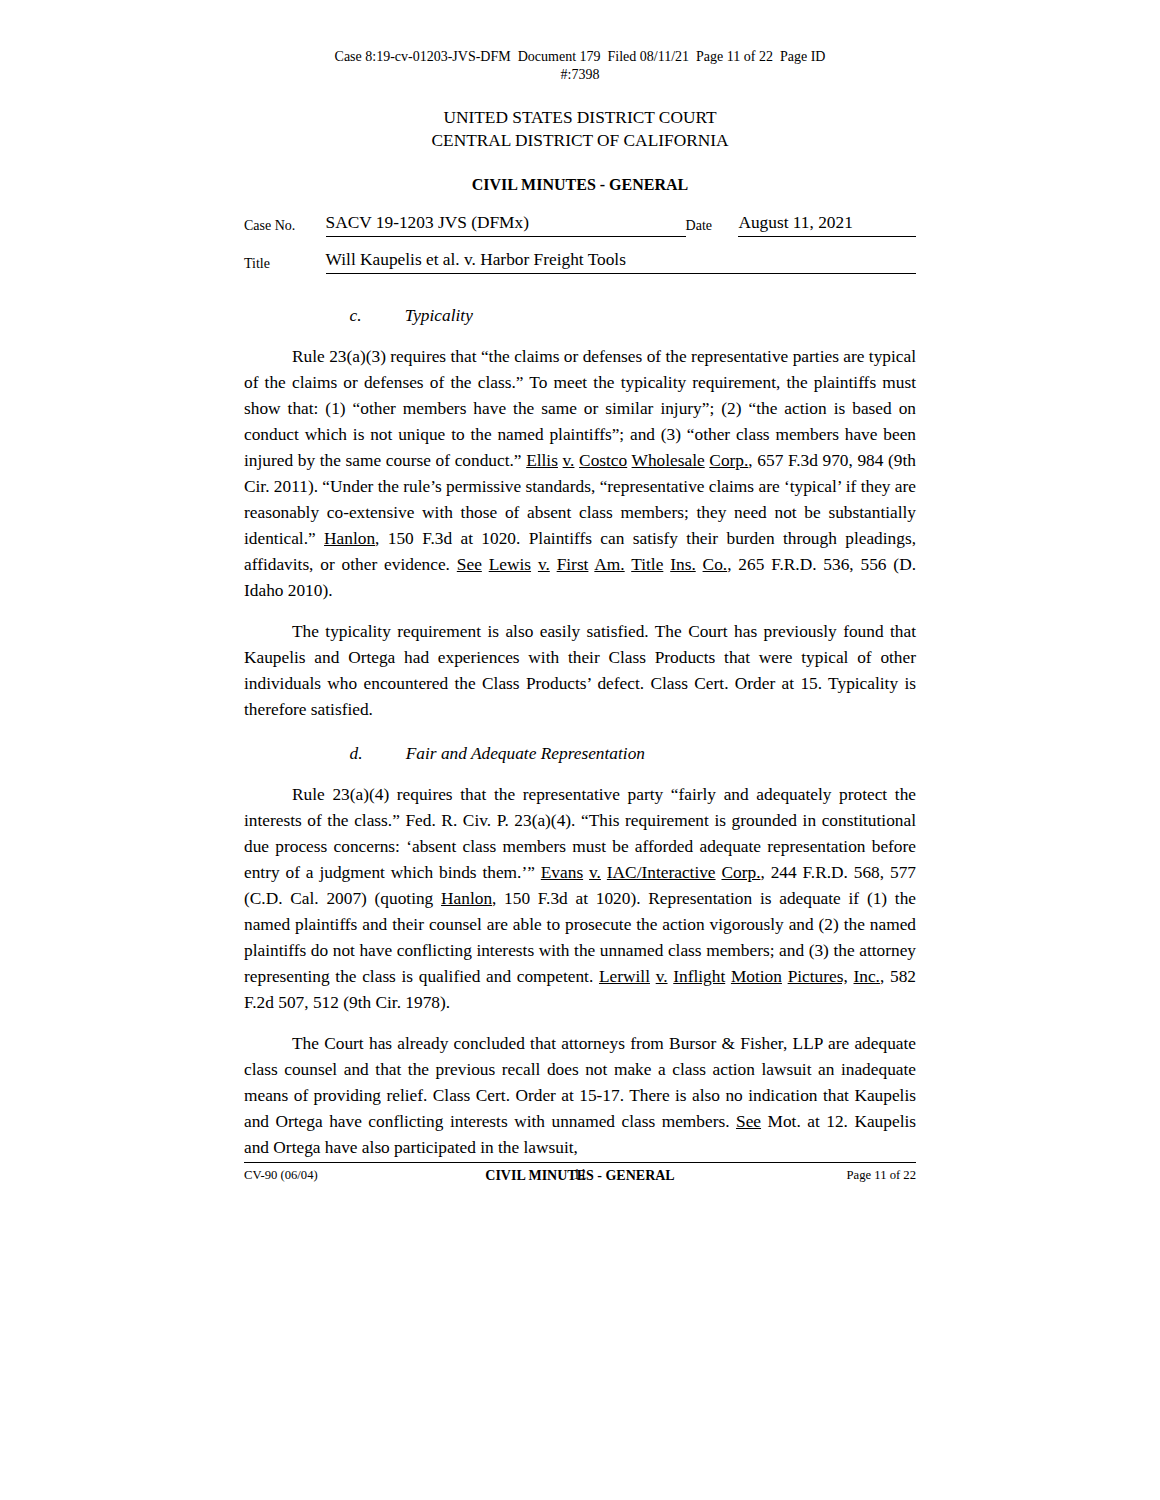Case 8:19-cv-01203-JVS-DFM Document 179 Filed 08/11/21 Page 11 of 22 Page ID
#:7398
UNITED STATES DISTRICT COURT
CENTRAL DISTRICT OF CALIFORNIA
CIVIL MINUTES - GENERAL
| Case No. | SACV 19-1203 JVS (DFMx) | Date | August 11, 2021 |
| Title | Will Kaupelis et al. v. Harbor Freight Tools | |
c. Typicality
Rule 23(a)(3) requires that “the claims or defenses of the representative parties are typical of the claims or defenses of the class.” To meet the typicality requirement, the plaintiffs must show that: (1) “other members have the same or similar injury”; (2) “the action is based on conduct which is not unique to the named plaintiffs”; and (3) “other class members have been injured by the same course of conduct.” Ellis v. Costco Wholesale Corp., 657 F.3d 970, 984 (9th Cir. 2011). “Under the rule’s permissive standards, “representative claims are ‘typical’ if they are reasonably co-extensive with those of absent class members; they need not be substantially identical.” Hanlon, 150 F.3d at 1020. Plaintiffs can satisfy their burden through pleadings, affidavits, or other evidence. See Lewis v. First Am. Title Ins. Co., 265 F.R.D. 536, 556 (D. Idaho 2010).
The typicality requirement is also easily satisfied. The Court has previously found that Kaupelis and Ortega had experiences with their Class Products that were typical of other individuals who encountered the Class Products’ defect. Class Cert. Order at 15. Typicality is therefore satisfied.
d. Fair and Adequate Representation
Rule 23(a)(4) requires that the representative party “fairly and adequately protect the interests of the class.” Fed. R. Civ. P. 23(a)(4). “This requirement is grounded in constitutional due process concerns: ‘absent class members must be afforded adequate representation before entry of a judgment which binds them.’” Evans v. IAC/Interactive Corp., 244 F.R.D. 568, 577 (C.D. Cal. 2007) (quoting Hanlon, 150 F.3d at 1020). Representation is adequate if (1) the named plaintiffs and their counsel are able to prosecute the action vigorously and (2) the named plaintiffs do not have conflicting interests with the unnamed class members; and (3) the attorney representing the class is qualified and competent. Lerwill v. Inflight Motion Pictures, Inc., 582 F.2d 507, 512 (9th Cir. 1978).
The Court has already concluded that attorneys from Bursor & Fisher, LLP are adequate class counsel and that the previous recall does not make a class action lawsuit an inadequate means of providing relief. Class Cert. Order at 15-17. There is also no indication that Kaupelis and Ortega have conflicting interests with unnamed class members. See Mot. at 12. Kaupelis and Ortega have also participated in the lawsuit,
| CV-90 (06/04) | CIVIL MINUTES - GENERAL 11 | Page 11 of 22 |